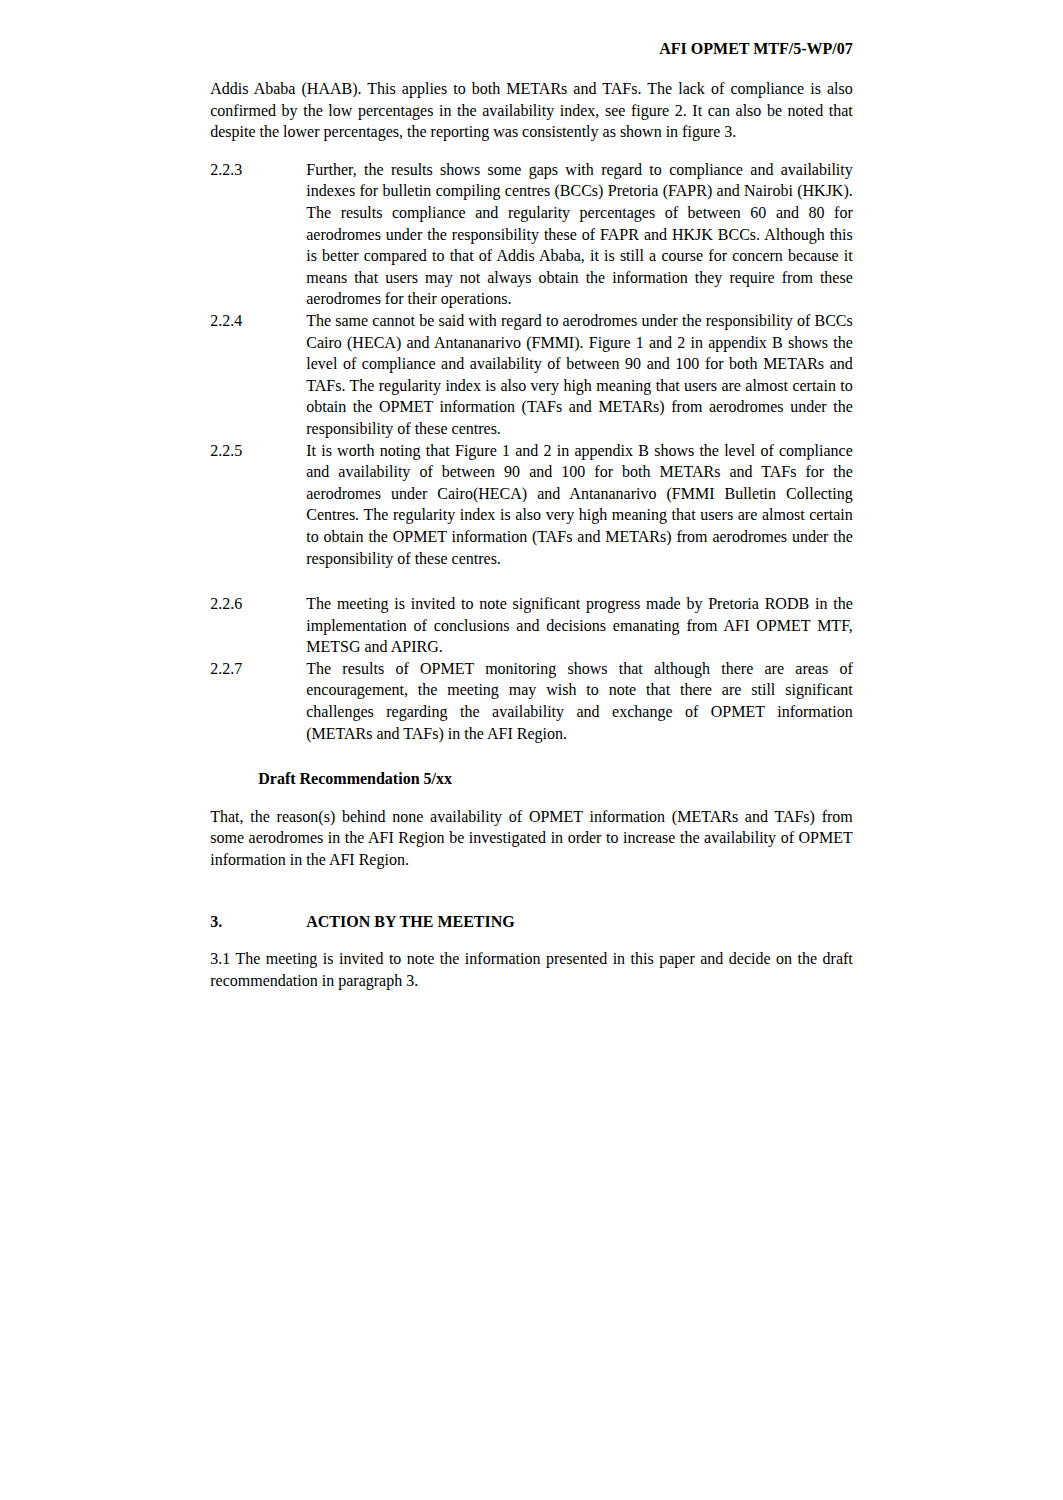AFI OPMET MTF/5-WP/07
Addis Ababa (HAAB). This applies to both METARs and TAFs. The lack of compliance is also confirmed by the low percentages in the availability index, see figure 2. It can also be noted that despite the lower percentages, the reporting was consistently as shown in figure 3.
2.2.3
Further, the results shows some gaps with regard to compliance and availability indexes for bulletin compiling centres (BCCs) Pretoria (FAPR) and Nairobi (HKJK). The results compliance and regularity percentages of between 60 and 80 for aerodromes under the responsibility these of FAPR and HKJK BCCs. Although this is better compared to that of Addis Ababa, it is still a course for concern because it means that users may not always obtain the information they require from these aerodromes for their operations.
2.2.4
The same cannot be said with regard to aerodromes under the responsibility of BCCs Cairo (HECA) and Antananarivo (FMMI). Figure 1 and 2 in appendix B shows the level of compliance and availability of between 90 and 100 for both METARs and TAFs. The regularity index is also very high meaning that users are almost certain to obtain the OPMET information (TAFs and METARs) from aerodromes under the responsibility of these centres.
2.2.5
It is worth noting that Figure 1 and 2 in appendix B shows the level of compliance and availability of between 90 and 100 for both METARs and TAFs for the aerodromes under Cairo(HECA) and Antananarivo (FMMI Bulletin Collecting Centres. The regularity index is also very high meaning that users are almost certain to obtain the OPMET information (TAFs and METARs) from aerodromes under the responsibility of these centres.
2.2.6
The meeting is invited to note significant progress made by Pretoria RODB in the implementation of conclusions and decisions emanating from AFI OPMET MTF, METSG and APIRG.
2.2.7
The results of OPMET monitoring shows that although there are areas of encouragement, the meeting may wish to note that there are still significant challenges regarding the availability and exchange of OPMET information (METARs and TAFs) in the AFI Region.
Draft Recommendation 5/xx
That, the reason(s) behind none availability of OPMET information (METARs and TAFs) from some aerodromes in the AFI Region be investigated in order to increase the availability of OPMET information in the AFI Region.
3.
ACTION BY THE MEETING
3.1 The meeting is invited to note the information presented in this paper and decide on the draft recommendation in paragraph 3.